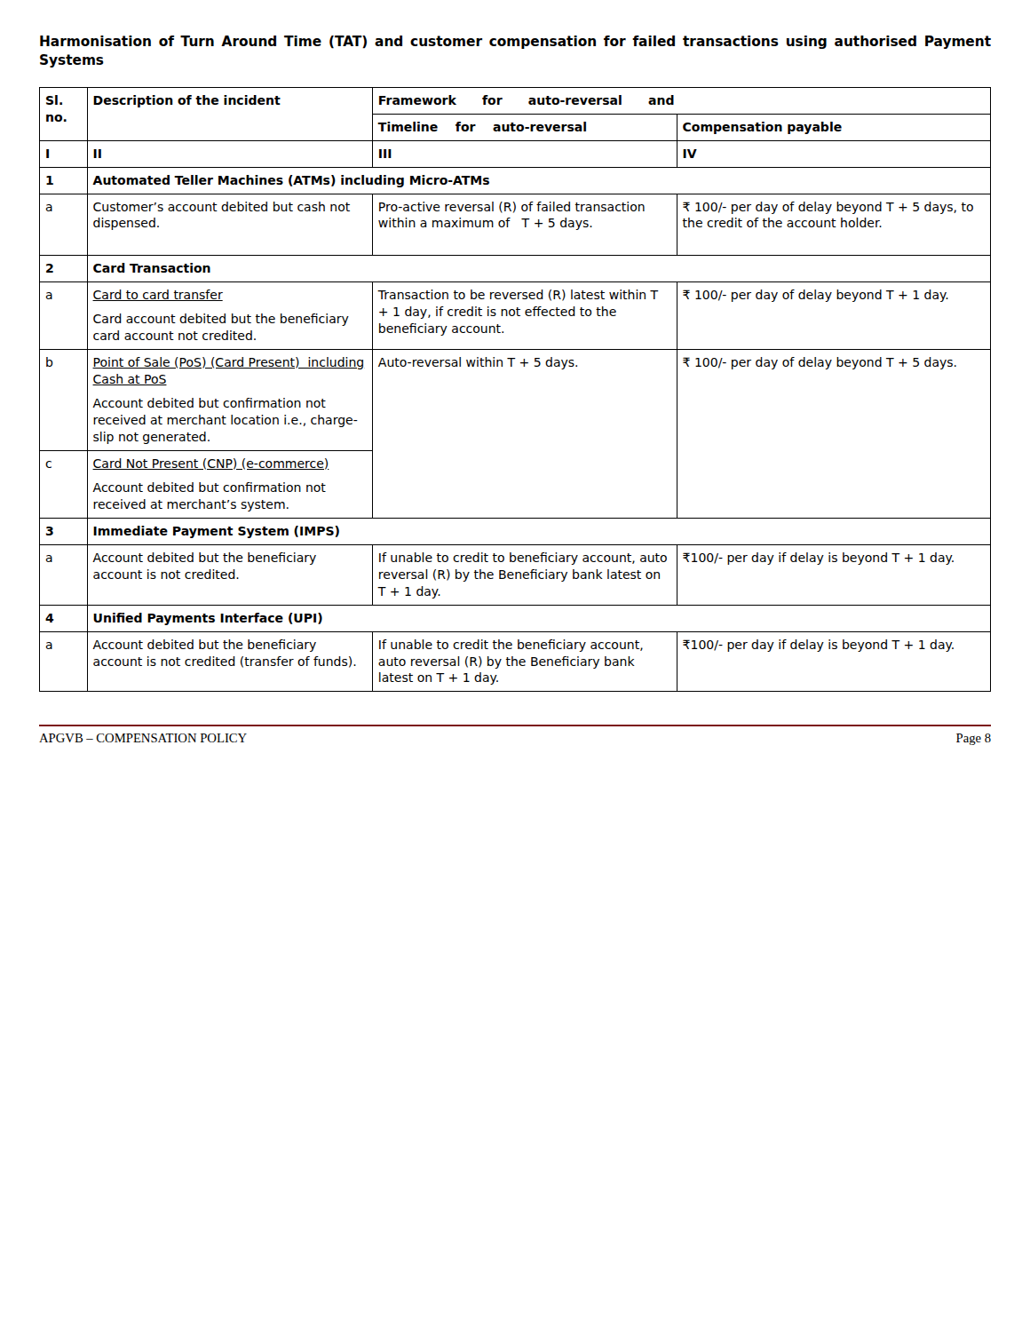Harmonisation of Turn Around Time (TAT) and customer compensation for failed transactions using authorised Payment Systems
| Sl. no. | Description of the incident | Framework for auto-reversal and |
| --- | --- | --- |
| Timeline for auto-reversal | Compensation payable |
| I | II | III | IV |
| 1 | Automated Teller Machines (ATMs) including Micro-ATMs |
| a | Customer’s account debited but cash not dispensed. | Pro-active reversal (R) of failed transaction within a maximum of T + 5 days. | ₹ 100/- per day of delay beyond T + 5 days, to the credit of the account holder. |
| 2 | Card Transaction |
| a | Card to card transfer Card account debited but the beneficiary card account not credited. | Transaction to be reversed (R) latest within T + 1 day, if credit is not effected to the beneficiary account. | ₹ 100/- per day of delay beyond T + 1 day. |
| b | Point of Sale (PoS) (Card Present) including Cash at PoS Account debited but confirmation not received at merchant location i.e., charge-slip not generated. | Auto-reversal within T + 5 days. | ₹ 100/- per day of delay beyond T + 5 days. |
| c | Card Not Present (CNP) (e-commerce) Account debited but confirmation not received at merchant’s system. |
| 3 | Immediate Payment System (IMPS) |
| a | Account debited but the beneficiary account is not credited. | If unable to credit to beneficiary account, auto reversal (R) by the Beneficiary bank latest on T + 1 day. | ₹100/- per day if delay is beyond T + 1 day. |
| 4 | Unified Payments Interface (UPI) |
| a | Account debited but the beneficiary account is not credited (transfer of funds). | If unable to credit the beneficiary account, auto reversal (R) by the Beneficiary bank latest on T + 1 day. | ₹100/- per day if delay is beyond T + 1 day. |
APGVB – COMPENSATION POLICY Page 8